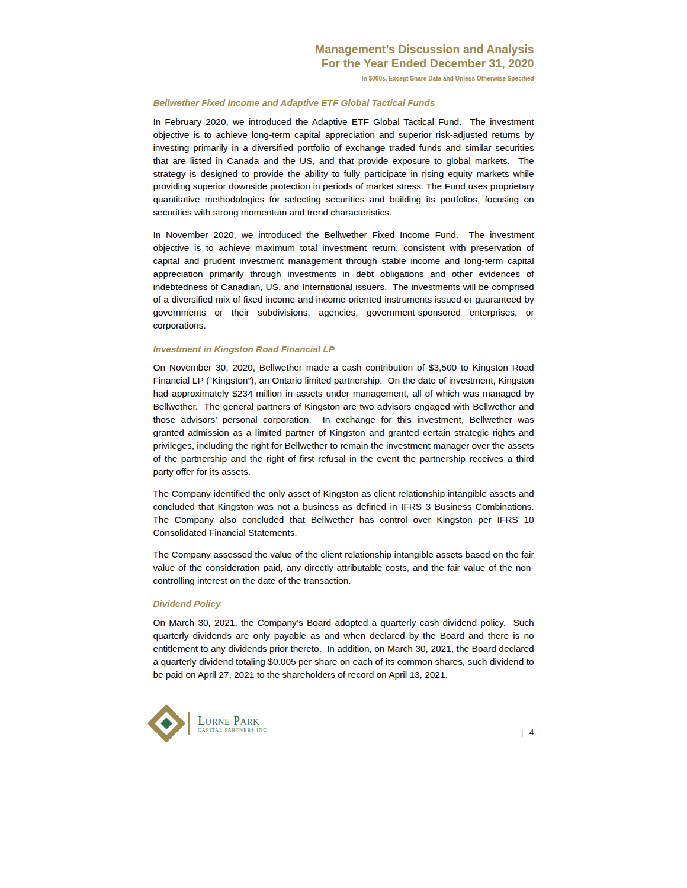Management’s Discussion and Analysis
For the Year Ended December 31, 2020
In $000s, Except Share Data and Unless Otherwise Specified
Bellwether Fixed Income and Adaptive ETF Global Tactical Funds
In February 2020, we introduced the Adaptive ETF Global Tactical Fund. The investment objective is to achieve long-term capital appreciation and superior risk-adjusted returns by investing primarily in a diversified portfolio of exchange traded funds and similar securities that are listed in Canada and the US, and that provide exposure to global markets. The strategy is designed to provide the ability to fully participate in rising equity markets while providing superior downside protection in periods of market stress. The Fund uses proprietary quantitative methodologies for selecting securities and building its portfolios, focusing on securities with strong momentum and trend characteristics.
In November 2020, we introduced the Bellwether Fixed Income Fund. The investment objective is to achieve maximum total investment return, consistent with preservation of capital and prudent investment management through stable income and long-term capital appreciation primarily through investments in debt obligations and other evidences of indebtedness of Canadian, US, and International issuers. The investments will be comprised of a diversified mix of fixed income and income-oriented instruments issued or guaranteed by governments or their subdivisions, agencies, government-sponsored enterprises, or corporations.
Investment in Kingston Road Financial LP
On November 30, 2020, Bellwether made a cash contribution of $3,500 to Kingston Road Financial LP (“Kingston”), an Ontario limited partnership. On the date of investment, Kingston had approximately $234 million in assets under management, all of which was managed by Bellwether. The general partners of Kingston are two advisors engaged with Bellwether and those advisors’ personal corporation. In exchange for this investment, Bellwether was granted admission as a limited partner of Kingston and granted certain strategic rights and privileges, including the right for Bellwether to remain the investment manager over the assets of the partnership and the right of first refusal in the event the partnership receives a third party offer for its assets.
The Company identified the only asset of Kingston as client relationship intangible assets and concluded that Kingston was not a business as defined in IFRS 3 Business Combinations. The Company also concluded that Bellwether has control over Kingston per IFRS 10 Consolidated Financial Statements.
The Company assessed the value of the client relationship intangible assets based on the fair value of the consideration paid, any directly attributable costs, and the fair value of the non-controlling interest on the date of the transaction.
Dividend Policy
On March 30, 2021, the Company’s Board adopted a quarterly cash dividend policy. Such quarterly dividends are only payable as and when declared by the Board and there is no entitlement to any dividends prior thereto. In addition, on March 30, 2021, the Board declared a quarterly dividend totaling $0.005 per share on each of its common shares, such dividend to be paid on April 27, 2021 to the shareholders of record on April 13, 2021.
LORNE PARK
CAPITAL PARTNERS INC.
|4